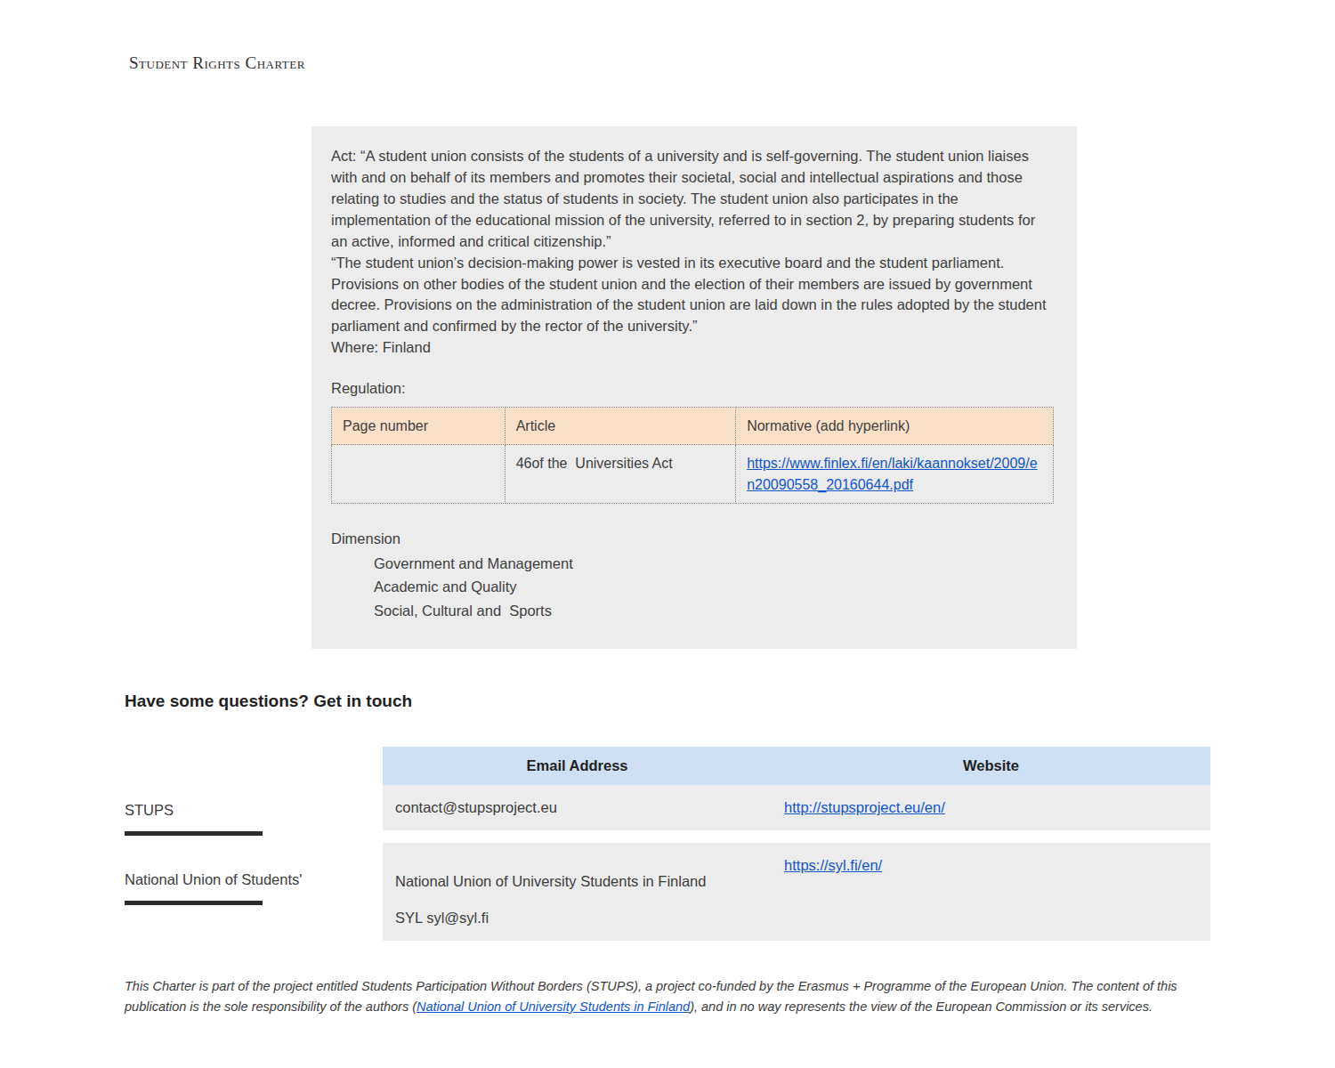Student Rights Charter
Act: “A student union consists of the students of a university and is self-governing. The student union liaises with and on behalf of its members and promotes their societal, social and intellectual aspirations and those relating to studies and the status of students in society. The student union also participates in the implementation of the educational mission of the university, referred to in section 2, by preparing students for an active, informed and critical citizenship.”
“The student union’s decision-making power is vested in its executive board and the student parliament. Provisions on other bodies of the student union and the election of their members are issued by government decree. Provisions on the administration of the student union are laid down in the rules adopted by the student parliament and confirmed by the rector of the university.”
Where: Finland
Regulation:
| Page number | Article | Normative (add hyperlink) |
| --- | --- | --- |
| | 46of the Universities Act | https://www.finlex.fi/en/laki/kaannokset/2009/en20090558_20160644.pdf |
Dimension
Government and Management
Academic and Quality
Social, Cultural and Sports
Have some questions? Get in touch
STUPS
National Union of Students'
| Email Address | Website |
| --- | --- |
| contact@stupsproject.eu | http://stupsproject.eu/en/ |
| National Union of University Students in Finland SYL syl@syl.fi | https://syl.fi/en/ |
This Charter is part of the project entitled Students Participation Without Borders (STUPS), a project co-funded by the Erasmus + Programme of the European Union. The content of this publication is the sole responsibility of the authors (National Union of University Students in Finland), and in no way represents the view of the European Commission or its services.